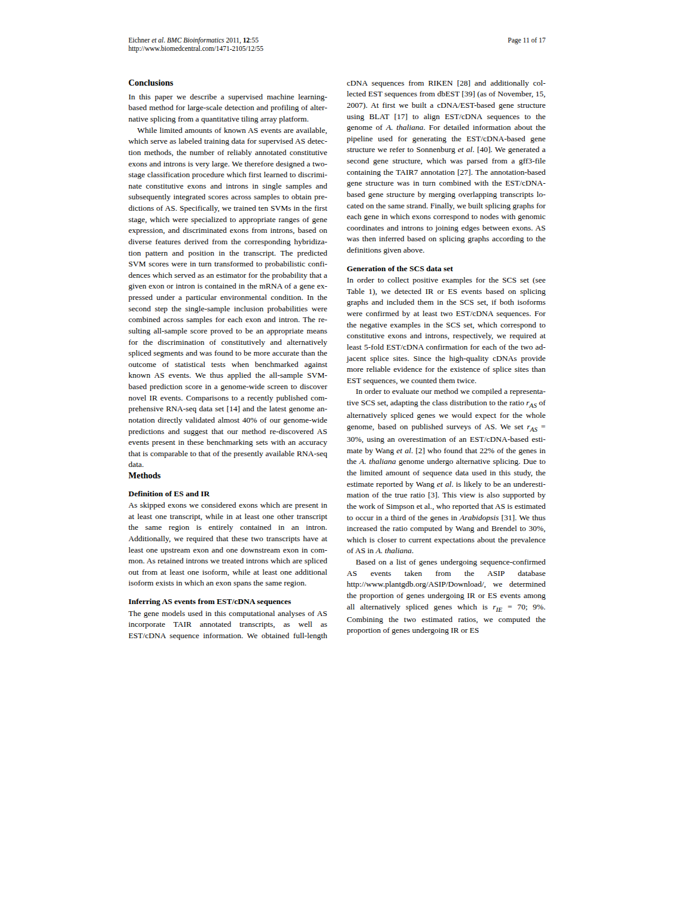Eichner et al. BMC Bioinformatics 2011, 12:55 http://www.biomedcentral.com/1471-2105/12/55
Page 11 of 17
Conclusions
In this paper we describe a supervised machine learning-based method for large-scale detection and profiling of alternative splicing from a quantitative tiling array platform.
While limited amounts of known AS events are available, which serve as labeled training data for supervised AS detection methods, the number of reliably annotated constitutive exons and introns is very large. We therefore designed a two-stage classification procedure which first learned to discriminate constitutive exons and introns in single samples and subsequently integrated scores across samples to obtain predictions of AS. Specifically, we trained ten SVMs in the first stage, which were specialized to appropriate ranges of gene expression, and discriminated exons from introns, based on diverse features derived from the corresponding hybridization pattern and position in the transcript. The predicted SVM scores were in turn transformed to probabilistic confidences which served as an estimator for the probability that a given exon or intron is contained in the mRNA of a gene expressed under a particular environmental condition. In the second step the single-sample inclusion probabilities were combined across samples for each exon and intron. The resulting all-sample score proved to be an appropriate means for the discrimination of constitutively and alternatively spliced segments and was found to be more accurate than the outcome of statistical tests when benchmarked against known AS events. We thus applied the all-sample SVM-based prediction score in a genome-wide screen to discover novel IR events. Comparisons to a recently published comprehensive RNA-seq data set [14] and the latest genome annotation directly validated almost 40% of our genome-wide predictions and suggest that our method re-discovered AS events present in these benchmarking sets with an accuracy that is comparable to that of the presently available RNA-seq data.
Methods
Definition of ES and IR
As skipped exons we considered exons which are present in at least one transcript, while in at least one other transcript the same region is entirely contained in an intron. Additionally, we required that these two transcripts have at least one upstream exon and one downstream exon in common. As retained introns we treated introns which are spliced out from at least one isoform, while at least one additional isoform exists in which an exon spans the same region.
Inferring AS events from EST/cDNA sequences
The gene models used in this computational analyses of AS incorporate TAIR annotated transcripts, as well as EST/cDNA sequence information. We obtained full-length cDNA sequences from RIKEN [28] and additionally collected EST sequences from dbEST [39] (as of November, 15, 2007). At first we built a cDNA/EST-based gene structure using BLAT [17] to align EST/cDNA sequences to the genome of A. thaliana. For detailed information about the pipeline used for generating the EST/cDNA-based gene structure we refer to Sonnenburg et al. [40]. We generated a second gene structure, which was parsed from a gff3-file containing the TAIR7 annotation [27]. The annotation-based gene structure was in turn combined with the EST/cDNA-based gene structure by merging overlapping transcripts located on the same strand. Finally, we built splicing graphs for each gene in which exons correspond to nodes with genomic coordinates and introns to joining edges between exons. AS was then inferred based on splicing graphs according to the definitions given above.
Generation of the SCS data set
In order to collect positive examples for the SCS set (see Table 1), we detected IR or ES events based on splicing graphs and included them in the SCS set, if both isoforms were confirmed by at least two EST/cDNA sequences. For the negative examples in the SCS set, which correspond to constitutive exons and introns, respectively, we required at least 5-fold EST/cDNA confirmation for each of the two adjacent splice sites. Since the high-quality cDNAs provide more reliable evidence for the existence of splice sites than EST sequences, we counted them twice.
In order to evaluate our method we compiled a representative SCS set, adapting the class distribution to the ratio rAS of alternatively spliced genes we would expect for the whole genome, based on published surveys of AS. We set rAS = 30%, using an overestimation of an EST/cDNA-based estimate by Wang et al. [2] who found that 22% of the genes in the A. thaliana genome undergo alternative splicing. Due to the limited amount of sequence data used in this study, the estimate reported by Wang et al. is likely to be an underestimation of the true ratio [3]. This view is also supported by the work of Simpson et al., who reported that AS is estimated to occur in a third of the genes in Arabidopsis [31]. We thus increased the ratio computed by Wang and Brendel to 30%, which is closer to current expectations about the prevalence of AS in A. thaliana.
Based on a list of genes undergoing sequence-confirmed AS events taken from the ASIP database http://www.plantgdb.org/ASIP/Download/, we determined the proportion of genes undergoing IR or ES events among all alternatively spliced genes which is rIE = 70; 9%. Combining the two estimated ratios, we computed the proportion of genes undergoing IR or ES